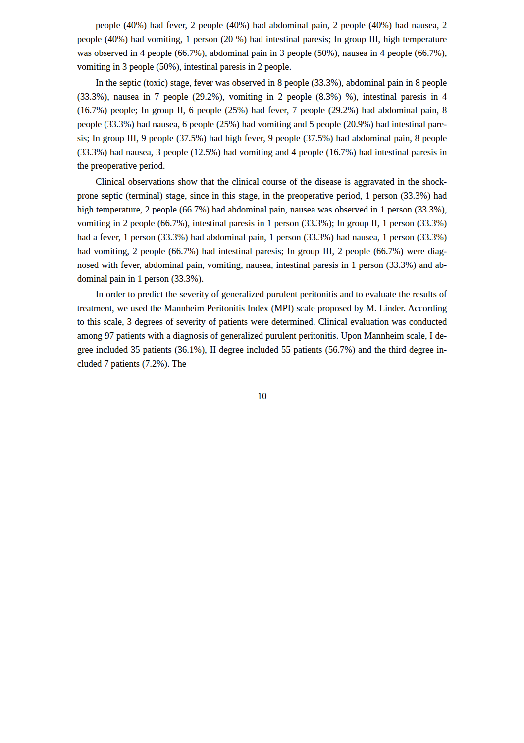people (40%) had fever, 2 people (40%) had abdominal pain, 2 people (40%) had nausea, 2 people (40%) had vomiting, 1 person (20 %) had intestinal paresis; In group III, high temperature was observed in 4 people (66.7%), abdominal pain in 3 people (50%), nausea in 4 people (66.7%), vomiting in 3 people (50%), intestinal paresis in 2 people.
In the septic (toxic) stage, fever was observed in 8 people (33.3%), abdominal pain in 8 people (33.3%), nausea in 7 people (29.2%), vomiting in 2 people (8.3%) %), intestinal paresis in 4 (16.7%) people; In group II, 6 people (25%) had fever, 7 people (29.2%) had abdominal pain, 8 people (33.3%) had nausea, 6 people (25%) had vomiting and 5 people (20.9%) had intestinal paresis; In group III, 9 people (37.5%) had high fever, 9 people (37.5%) had abdominal pain, 8 people (33.3%) had nausea, 3 people (12.5%) had vomiting and 4 people (16.7%) had intestinal paresis in the preoperative period.
Clinical observations show that the clinical course of the disease is aggravated in the shock-prone septic (terminal) stage, since in this stage, in the preoperative period, 1 person (33.3%) had high temperature, 2 people (66.7%) had abdominal pain, nausea was observed in 1 person (33.3%), vomiting in 2 people (66.7%), intestinal paresis in 1 person (33.3%); In group II, 1 person (33.3%) had a fever, 1 person (33.3%) had abdominal pain, 1 person (33.3%) had nausea, 1 person (33.3%) had vomiting, 2 people (66.7%) had intestinal paresis; In group III, 2 people (66.7%) were diagnosed with fever, abdominal pain, vomiting, nausea, intestinal paresis in 1 person (33.3%) and abdominal pain in 1 person (33.3%).
In order to predict the severity of generalized purulent peritonitis and to evaluate the results of treatment, we used the Mannheim Peritonitis Index (MPI) scale proposed by M. Linder. According to this scale, 3 degrees of severity of patients were determined. Clinical evaluation was conducted among 97 patients with a diagnosis of generalized purulent peritonitis. Upon Mannheim scale, I degree included 35 patients (36.1%), II degree included 55 patients (56.7%) and the third degree included 7 patients (7.2%). The
10